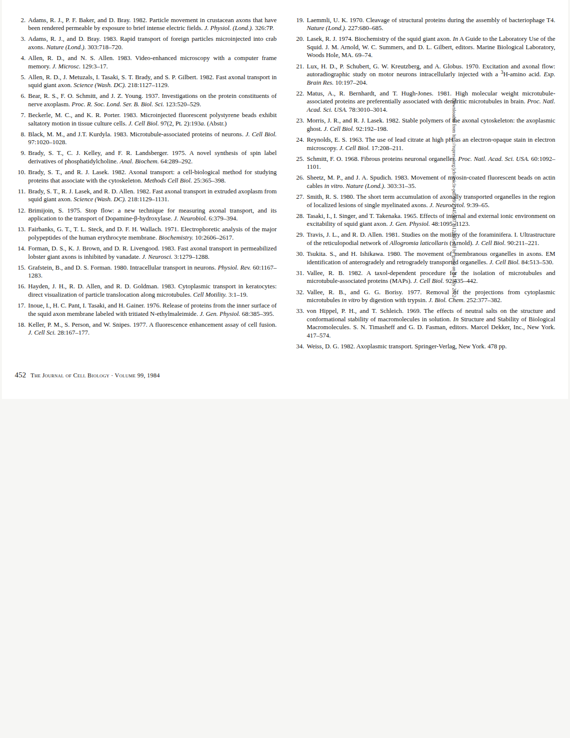Downloaded from http://rupress.org/jcb/article-pdf/99/2/445/1077612/445.pdf by guest on 04 July 2022
Adams, R. J., P. F. Baker, and D. Bray. 1982. Particle movement in crustacean axons that have been rendered permeable by exposure to brief intense electric fields. J. Physiol. (Lond.). 326:7P.
Adams, R. J., and D. Bray. 1983. Rapid transport of foreign particles microinjected into crab axons. Nature (Lond.). 303:718–720.
Allen, R. D., and N. S. Allen. 1983. Video-enhanced microscopy with a computer frame memory. J. Microsc. 129:3–17.
Allen, R. D., J. Metuzals, I. Tasaki, S. T. Brady, and S. P. Gilbert. 1982. Fast axonal transport in squid giant axon. Science (Wash. DC). 218:1127–1129.
Bear, R. S., F. O. Schmitt, and J. Z. Young. 1937. Investigations on the protein constituents of nerve axoplasm. Proc. R. Soc. Lond. Ser. B. Biol. Sci. 123:520–529.
Beckerle, M. C., and K. R. Porter. 1983. Microinjected fluorescent polystyrene beads exhibit saltatory motion in tissue culture cells. J. Cell Biol. 97(2, Pt. 2):193a. (Abstr.)
Black, M. M., and J.T. Kurdyla. 1983. Microtubule-associated proteins of neurons. J. Cell Biol. 97:1020–1028.
Brady, S. T., C. J. Kelley, and F. R. Landsberger. 1975. A novel synthesis of spin label derivatives of phosphatidylcholine. Anal. Biochem. 64:289–292.
Brady, S. T., and R. J. Lasek. 1982. Axonal transport: a cell-biological method for studying proteins that associate with the cytoskeleton. Methods Cell Biol. 25:365–398.
Brady, S. T., R. J. Lasek, and R. D. Allen. 1982. Fast axonal transport in extruded axoplasm from squid giant axon. Science (Wash. DC). 218:1129–1131.
Brimijoin, S. 1975. Stop flow: a new technique for measuring axonal transport, and its application to the transport of Dopamine-β-hydroxylase. J. Neurobiol. 6:379–394.
Fairbanks, G. T., T. L. Steck, and D. F. H. Wallach. 1971. Electrophoretic analysis of the major polypeptides of the human erythrocyte membrane. Biochemistry. 10:2606–2617.
Forman, D. S., K. J. Brown, and D. R. Livengood. 1983. Fast axonal transport in permeabilized lobster giant axons is inhibited by vanadate. J. Neurosci. 3:1279–1288.
Grafstein, B., and D. S. Forman. 1980. Intracellular transport in neurons. Physiol. Rev. 60:1167–1283.
Hayden, J. H., R. D. Allen, and R. D. Goldman. 1983. Cytoplasmic transport in keratocytes: direct visualization of particle translocation along microtubules. Cell Motility. 3:1–19.
Inoue, I., H. C. Pant, I. Tasaki, and H. Gainer. 1976. Release of proteins from the inner surface of the squid axon membrane labeled with tritiated N-ethylmaleimide. J. Gen. Physiol. 68:385–395.
Keller, P. M., S. Person, and W. Snipes. 1977. A fluorescence enhancement assay of cell fusion. J. Cell Sci. 28:167–177.
Laemmli, U. K. 1970. Cleavage of structural proteins during the assembly of bacteriophage T4. Nature (Lond.). 227:680–685.
Lasek, R. J. 1974. Biochemistry of the squid giant axon. In A Guide to the Laboratory Use of the Squid. J. M. Arnold, W. C. Summers, and D. L. Gilbert, editors. Marine Biological Laboratory, Woods Hole, MA. 69–74.
Lux, H. D., P. Schubert, G. W. Kreutzberg, and A. Globus. 1970. Excitation and axonal flow: autoradiographic study on motor neurons intracellularly injected with a 3H-amino acid. Exp. Brain Res. 10:197–204.
Matus, A., R. Bernhardt, and T. Hugh-Jones. 1981. High molecular weight microtubule-associated proteins are preferentially associated with dendritic microtubules in brain. Proc. Natl. Acad. Sci. USA. 78:3010–3014.
Morris, J. R., and R. J. Lasek. 1982. Stable polymers of the axonal cytoskeleton: the axoplasmic ghost. J. Cell Biol. 92:192–198.
Reynolds, E. S. 1963. The use of lead citrate at high pH as an electron-opaque stain in electron microscopy. J. Cell Biol. 17:208–211.
Schmitt, F. O. 1968. Fibrous proteins neuronal organelles. Proc. Natl. Acad. Sci. USA. 60:1092–1101.
Sheetz, M. P., and J. A. Spudich. 1983. Movement of myosin-coated fluorescent beads on actin cables in vitro. Nature (Lond.). 303:31–35.
Smith, R. S. 1980. The short term accumulation of axonally transported organelles in the region of localized lesions of single myelinated axons. J. Neurocytol. 9:39–65.
Tasaki, I., I. Singer, and T. Takenaka. 1965. Effects of internal and external ionic environment on excitability of squid giant axon. J. Gen. Physiol. 48:1095–1123.
Travis, J. L., and R. D. Allen. 1981. Studies on the motility of the foraminifera. I. Ultrastructure of the reticulopodial network of Allogromia laticollaris (Arnold). J. Cell Biol. 90:211–221.
Tsukita. S., and H. Ishikawa. 1980. The movement of membranous organelles in axons. EM identification of anterogradely and retrogradely transported organelles. J. Cell Biol. 84:513–530.
Vallee, R. B. 1982. A taxol-dependent procedure for the isolation of microtubules and microtubule-associated proteins (MAPs). J. Cell Biol. 92:435–442.
Vallee, R. B., and G. G. Borisy. 1977. Removal of the projections from cytoplasmic microtubules in vitro by digestion with trypsin. J. Biol. Chem. 252:377–382.
von Hippel, P. H., and T. Schleich. 1969. The effects of neutral salts on the structure and conformational stability of macromolecules in solution. In Structure and Stability of Biological Macromolecules. S. N. Timasheff and G. D. Fasman, editors. Marcel Dekker, Inc., New York. 417–574.
Weiss, D. G. 1982. Axoplasmic transport. Springer-Verlag, New York. 478 pp.
452 The Journal of Cell Biology · Volume 99, 1984